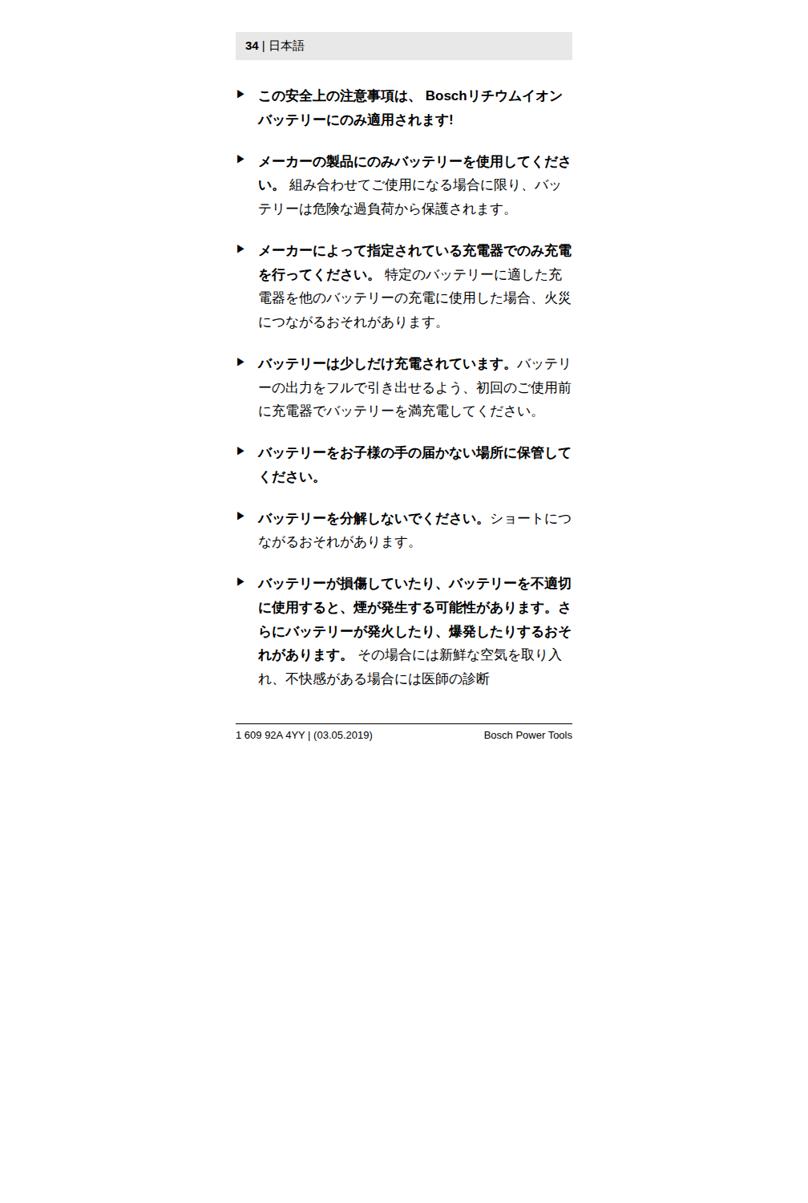34 | 日本語
この安全上の注意事項は、 Boschリチウムイオンバッテリーにのみ適用されます!
メーカーの製品にのみバッテリーを使用してください。 組み合わせてご使用になる場合に限り、バッテリーは危険な過負荷から保護されます。
メーカーによって指定されている充電器でのみ充電を行ってください。 特定のバッテリーに適した充電器を他のバッテリーの充電に使用した場合、火災につながるおそれがあります。
バッテリーは少しだけ充電されています。バッテリーの出力をフルで引き出せるよう、初回のご使用前に充電器でバッテリーを満充電してください。
バッテリーをお子様の手の届かない場所に保管してください。
バッテリーを分解しないでください。ショートにつながるおそれがあります。
バッテリーが損傷していたり、バッテリーを不適切に使用すると、煙が発生する可能性があります。さらにバッテリーが発火したり、爆発したりするおそれがあります。 その場合には新鮮な空気を取り入れ、不快感がある場合には医師の診断
1 609 92A 4YY | (03.05.2019) Bosch Power Tools